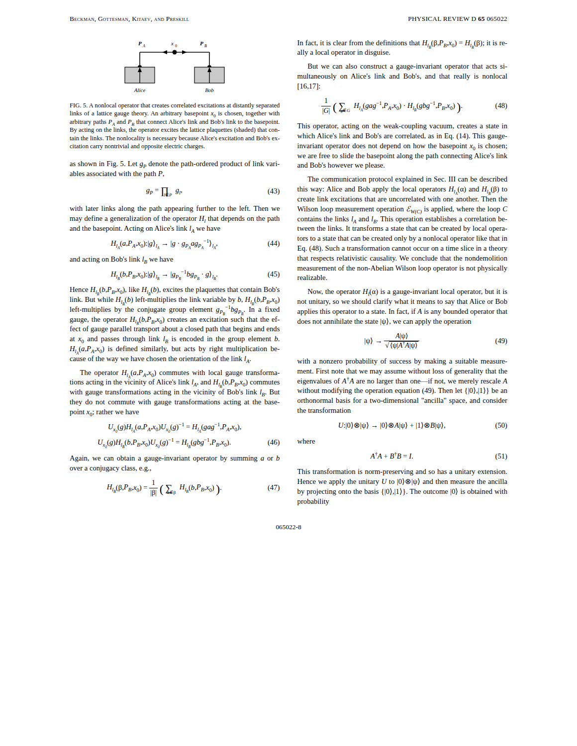Beckman, Gottesman, Kitaev, and Preskill
PHYSICAL REVIEW D 65 065022
P A x 0 P B Alice Bob
FIG. 5. A nonlocal operator that creates correlated excitations at distantly separated links of a lattice gauge theory. An arbitrary basepoint x0 is chosen, together with arbitrary paths PA and PB that connect Alice's link and Bob's link to the basepoint. By acting on the links, the operator excites the lattice plaquettes (shaded) that contain the links. The nonlocality is necessary because Alice's excitation and Bob's excitation carry nontrivial and opposite electric charges.
as shown in Fig. 5. Let gP denote the path-ordered product of link variables associated with the path P,
gP = ∏l∈P gl,
(43)
with later links along the path appearing further to the left. Then we may define a generalization of the operator Hl that depends on the path and the basepoint. Acting on Alice's link lA we have
HlA(a,PA,x0):|g⟩lA → |g · gPA agPA−1⟩lA,
(44)
and acting on Bob's link lB we have
HlB(b,PB,x0):|g⟩lB → |gPB−1bgPB · g⟩lB.
(45)
Hence HlB(b,PB,x0), like HlB(b), excites the plaquettes that contain Bob's link. But while HlB(b) left-multiplies the link variable by b, HlB(b,PB,x0) left-multiplies by the conjugate group element gPB−1bgPB. In a fixed gauge, the operator HlB(b,PB,x0) creates an excitation such that the effect of gauge parallel transport about a closed path that begins and ends at x0 and passes through link lB is encoded in the group element b. HlA(a,PA,x0) is defined similarly, but acts by right multiplication because of the way we have chosen the orientation of the link lA.
The operator HlA(a,PA,x0) commutes with local gauge transformations acting in the vicinity of Alice's link lA, and HlB(b,PB,x0) commutes with gauge transformations acting in the vicinity of Bob's link lB. But they do not commute with gauge transformations acting at the basepoint x0; rather we have
Ux0(g)HlA(a,PA,x0)Ux0(g)−1 = HlA(gag−1,PA,x0),
Ux0(g)HlB(b,PB,x0)Ux0(g)−1 = HlB(gbg−1,PB,x0).
(46)
Again, we can obtain a gauge-invariant operator by summing a or b over a conjugacy class, e.g.,
HlB(β,PB,x0) = 1|β| ( ∑b∈β HlB(b,PB,x0) ).
(47)
In fact, it is clear from the definitions that HlB(β,PB,x0) = HlB(β); it is really a local operator in disguise.
But we can also construct a gauge-invariant operator that acts simultaneously on Alice's link and Bob's, and that really is nonlocal [16,17]:
1|G| ( ∑g∈G HlA(gag−1,PA,x0) · HlB(gbg−1,PB,x0) ).
(48)
This operator, acting on the weak-coupling vacuum, creates a state in which Alice's link and Bob's are correlated, as in Eq. (14). This gauge-invariant operator does not depend on how the basepoint x0 is chosen; we are free to slide the basepoint along the path connecting Alice's link and Bob's however we please.
The communication protocol explained in Sec. III can be described this way: Alice and Bob apply the local operators HlA(α) and HlB(β) to create link excitations that are uncorrelated with one another. Then the Wilson loop measurement operation ℰW(C) is applied, where the loop C contains the links lA and lB. This operation establishes a correlation between the links. It transforms a state that can be created by local operators to a state that can be created only by a nonlocal operator like that in Eq. (48). Such a transformation cannot occur on a time slice in a theory that respects relativistic causality. We conclude that the nondemolition measurement of the non-Abelian Wilson loop operator is not physically realizable.
Now, the operator Hl(α) is a gauge-invariant local operator, but it is not unitary, so we should clarify what it means to say that Alice or Bob applies this operator to a state. In fact, if A is any bounded operator that does not annihilate the state |ψ⟩, we can apply the operation
|ψ⟩ → A|ψ⟩ √⟨ψ|A†A|ψ⟩
(49)
with a nonzero probability of success by making a suitable measurement. First note that we may assume without loss of generality that the eigenvalues of A†A are no larger than one—if not, we merely rescale A without modifying the operation equation (49). Then let {|0⟩,|1⟩} be an orthonormal basis for a two-dimensional "ancilla" space, and consider the transformation
U:|0⟩⊗|ψ⟩ → |0⟩⊗A|ψ⟩ + |1⟩⊗B|ψ⟩,
(50)
where
A†A + B†B = I.
(51)
This transformation is norm-preserving and so has a unitary extension. Hence we apply the unitary U to |0⟩⊗|ψ⟩ and then measure the ancilla by projecting onto the basis {|0⟩,|1⟩}. The outcome |0⟩ is obtained with probability
065022-8